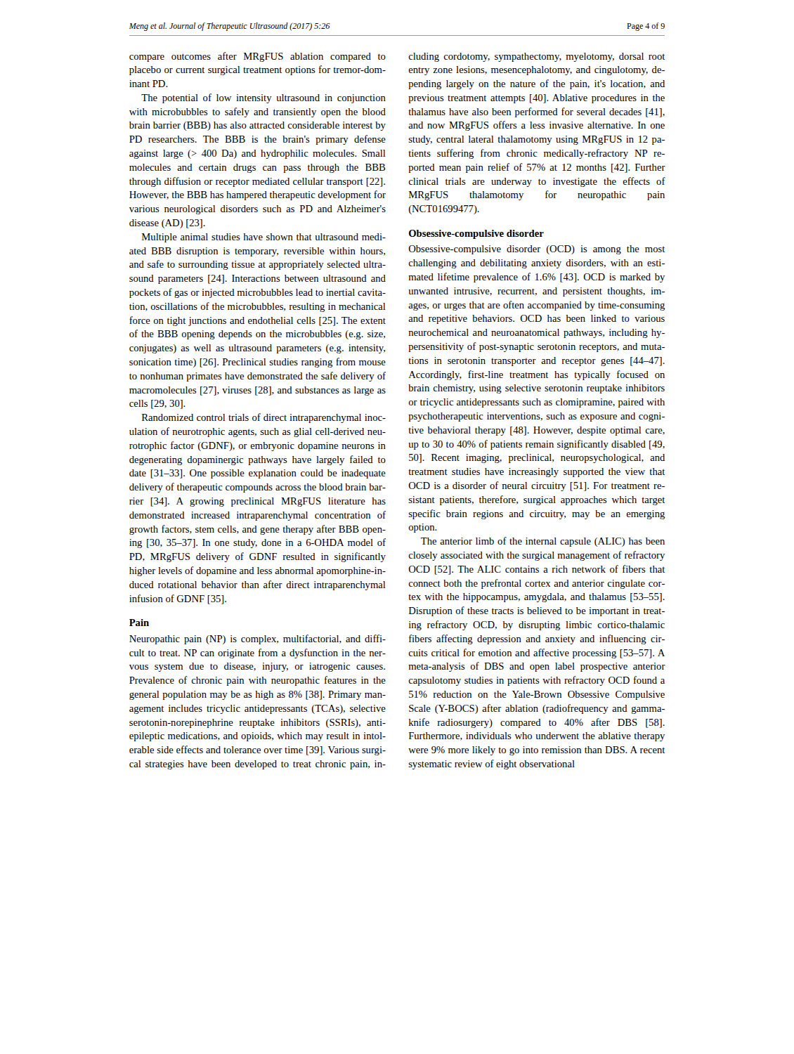Meng et al. Journal of Therapeutic Ultrasound (2017) 5:26 Page 4 of 9
compare outcomes after MRgFUS ablation compared to placebo or current surgical treatment options for tremor-dominant PD.
The potential of low intensity ultrasound in conjunction with microbubbles to safely and transiently open the blood brain barrier (BBB) has also attracted considerable interest by PD researchers. The BBB is the brain's primary defense against large (> 400 Da) and hydrophilic molecules. Small molecules and certain drugs can pass through the BBB through diffusion or receptor mediated cellular transport [22]. However, the BBB has hampered therapeutic development for various neurological disorders such as PD and Alzheimer's disease (AD) [23].
Multiple animal studies have shown that ultrasound mediated BBB disruption is temporary, reversible within hours, and safe to surrounding tissue at appropriately selected ultrasound parameters [24]. Interactions between ultrasound and pockets of gas or injected microbubbles lead to inertial cavitation, oscillations of the microbubbles, resulting in mechanical force on tight junctions and endothelial cells [25]. The extent of the BBB opening depends on the microbubbles (e.g. size, conjugates) as well as ultrasound parameters (e.g. intensity, sonication time) [26]. Preclinical studies ranging from mouse to nonhuman primates have demonstrated the safe delivery of macromolecules [27], viruses [28], and substances as large as cells [29, 30].
Randomized control trials of direct intraparenchymal inoculation of neurotrophic agents, such as glial cell-derived neurotrophic factor (GDNF), or embryonic dopamine neurons in degenerating dopaminergic pathways have largely failed to date [31–33]. One possible explanation could be inadequate delivery of therapeutic compounds across the blood brain barrier [34]. A growing preclinical MRgFUS literature has demonstrated increased intraparenchymal concentration of growth factors, stem cells, and gene therapy after BBB opening [30, 35–37]. In one study, done in a 6-OHDA model of PD, MRgFUS delivery of GDNF resulted in significantly higher levels of dopamine and less abnormal apomorphine-induced rotational behavior than after direct intraparenchymal infusion of GDNF [35].
Pain
Neuropathic pain (NP) is complex, multifactorial, and difficult to treat. NP can originate from a dysfunction in the nervous system due to disease, injury, or iatrogenic causes. Prevalence of chronic pain with neuropathic features in the general population may be as high as 8% [38]. Primary management includes tricyclic antidepressants (TCAs), selective serotonin-norepinephrine reuptake inhibitors (SSRIs), anti-epileptic medications, and opioids, which may result in intolerable side effects and tolerance over time [39]. Various surgical strategies have been developed to treat chronic pain, including cordotomy, sympathectomy, myelotomy, dorsal root entry zone lesions, mesencephalotomy, and cingulotomy, depending largely on the nature of the pain, it's location, and previous treatment attempts [40]. Ablative procedures in the thalamus have also been performed for several decades [41], and now MRgFUS offers a less invasive alternative. In one study, central lateral thalamotomy using MRgFUS in 12 patients suffering from chronic medically-refractory NP reported mean pain relief of 57% at 12 months [42]. Further clinical trials are underway to investigate the effects of MRgFUS thalamotomy for neuropathic pain (NCT01699477).
Obsessive-compulsive disorder
Obsessive-compulsive disorder (OCD) is among the most challenging and debilitating anxiety disorders, with an estimated lifetime prevalence of 1.6% [43]. OCD is marked by unwanted intrusive, recurrent, and persistent thoughts, images, or urges that are often accompanied by time-consuming and repetitive behaviors. OCD has been linked to various neurochemical and neuroanatomical pathways, including hypersensitivity of post-synaptic serotonin receptors, and mutations in serotonin transporter and receptor genes [44–47]. Accordingly, first-line treatment has typically focused on brain chemistry, using selective serotonin reuptake inhibitors or tricyclic antidepressants such as clomipramine, paired with psychotherapeutic interventions, such as exposure and cognitive behavioral therapy [48]. However, despite optimal care, up to 30 to 40% of patients remain significantly disabled [49, 50]. Recent imaging, preclinical, neuropsychological, and treatment studies have increasingly supported the view that OCD is a disorder of neural circuitry [51]. For treatment resistant patients, therefore, surgical approaches which target specific brain regions and circuitry, may be an emerging option.
The anterior limb of the internal capsule (ALIC) has been closely associated with the surgical management of refractory OCD [52]. The ALIC contains a rich network of fibers that connect both the prefrontal cortex and anterior cingulate cortex with the hippocampus, amygdala, and thalamus [53–55]. Disruption of these tracts is believed to be important in treating refractory OCD, by disrupting limbic cortico-thalamic fibers affecting depression and anxiety and influencing circuits critical for emotion and affective processing [53–57]. A meta-analysis of DBS and open label prospective anterior capsulotomy studies in patients with refractory OCD found a 51% reduction on the Yale-Brown Obsessive Compulsive Scale (Y-BOCS) after ablation (radiofrequency and gamma-knife radiosurgery) compared to 40% after DBS [58]. Furthermore, individuals who underwent the ablative therapy were 9% more likely to go into remission than DBS. A recent systematic review of eight observational